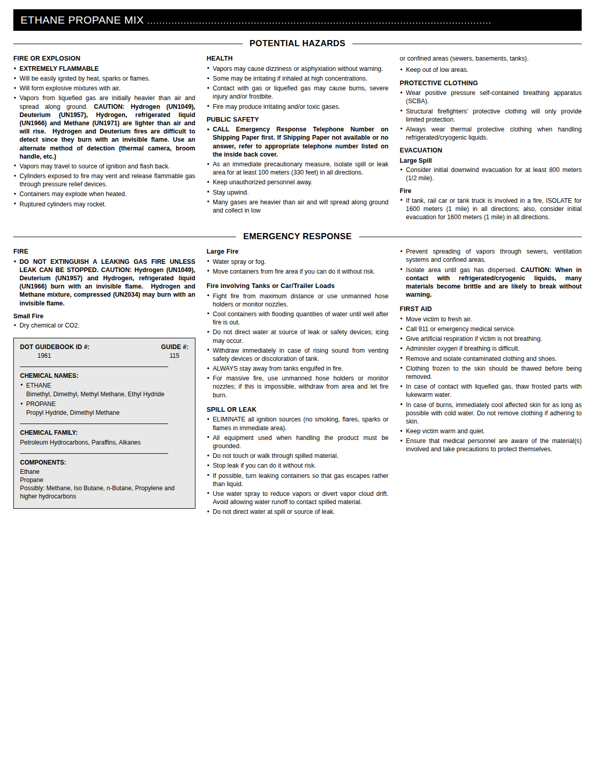ETHANE PROPANE MIX .................................................................................................................
POTENTIAL HAZARDS
FIRE OR EXPLOSION
EXTREMELY FLAMMABLE
Will be easily ignited by heat, sparks or flames.
Will form explosive mixtures with air.
Vapors from liquefied gas are initially heavier than air and spread along ground. CAUTION: Hydrogen (UN1049), Deuterium (UN1957), Hydrogen, refrigerated liquid (UN1966) and Methane (UN1971) are lighter than air and will rise. Hydrogen and Deuterium fires are difficult to detect since they burn with an invisible flame. Use an alternate method of detection (thermal camera, broom handle, etc.)
Vapors may travel to source of ignition and flash back.
Cylinders exposed to fire may vent and release flammable gas through pressure relief devices.
Containers may explode when heated.
Ruptured cylinders may rocket.
HEALTH
Vapors may cause dizziness or asphyxiation without warning.
Some may be irritating if inhaled at high concentrations.
Contact with gas or liquefied gas may cause burns, severe injury and/or frostbite.
Fire may produce irritating and/or toxic gases.
PUBLIC SAFETY
CALL Emergency Response Telephone Number on Shipping Paper first. If Shipping Paper not available or no answer, refer to appropriate telephone number listed on the inside back cover.
As an immediate precautionary measure, isolate spill or leak area for at least 100 meters (330 feet) in all directions.
Keep unauthorized personnel away.
Stay upwind.
Many gases are heavier than air and will spread along ground and collect in low
or confined areas (sewers, basements, tanks).
Keep out of low areas.
PROTECTIVE CLOTHING
Wear positive pressure self-contained breathing apparatus (SCBA).
Structural firefighters' protective clothing will only provide limited protection.
Always wear thermal protective clothing when handling refrigerated/cryogenic liquids.
EVACUATION
Large Spill
Consider initial downwind evacuation for at least 800 meters (1/2 mile).
Fire
If tank, rail car or tank truck is involved in a fire, ISOLATE for 1600 meters (1 mile) in all directions; also, consider initial evacuation for 1600 meters (1 mile) in all directions.
EMERGENCY RESPONSE
FIRE
DO NOT EXTINGUISH A LEAKING GAS FIRE UNLESS LEAK CAN BE STOPPED. CAUTION: Hydrogen (UN1049), Deuterium (UN1957) and Hydrogen, refrigerated liquid (UN1966) burn with an invisible flame. Hydrogen and Methane mixture, compressed (UN2034) may burn with an invisible flame.
Small Fire
Dry chemical or CO2.
DOT GUIDEBOOK ID #: GUIDE #:
1961 115
CHEMICAL NAMES:
ETHANE
Bimethyl, Dimethyl, Methyl Methane, Ethyl Hydride
PROPANE
Propyl Hydride, Dimethyl Methane
CHEMICAL FAMILY:
Petroleum Hydrocarbons, Paraffins, Alkanes
COMPONENTS:
Ethane
Propane
Possibly: Methane, Iso Butane, n-Butane, Propylene and higher hydrocarbons
Large Fire
Water spray or fog.
Move containers from fire area if you can do it without risk.
Fire involving Tanks or Car/Trailer Loads
Fight fire from maximum distance or use unmanned hose holders or monitor nozzles.
Cool containers with flooding quantities of water until well after fire is out.
Do not direct water at source of leak or safety devices; icing may occur.
Withdraw immediately in case of rising sound from venting safety devices or discoloration of tank.
ALWAYS stay away from tanks engulfed in fire.
For massive fire, use unmanned hose holders or monitor nozzles; if this is impossible, withdraw from area and let fire burn.
SPILL OR LEAK
ELIMINATE all ignition sources (no smoking, flares, sparks or flames in immediate area).
All equipment used when handling the product must be grounded.
Do not touch or walk through spilled material.
Stop leak if you can do it without risk.
If possible, turn leaking containers so that gas escapes rather than liquid.
Use water spray to reduce vapors or divert vapor cloud drift. Avoid allowing water runoff to contact spilled material.
Do not direct water at spill or source of leak.
Prevent spreading of vapors through sewers, ventilation systems and confined areas.
Isolate area until gas has dispersed. CAUTION: When in contact with refrigerated/cryogenic liquids, many materials become brittle and are likely to break without warning.
FIRST AID
Move victim to fresh air.
Call 911 or emergency medical service.
Give artificial respiration if victim is not breathing.
Administer oxygen if breathing is difficult.
Remove and isolate contaminated clothing and shoes.
Clothing frozen to the skin should be thawed before being removed.
In case of contact with liquefied gas, thaw frosted parts with lukewarm water.
In case of burns, immediately cool affected skin for as long as possible with cold water. Do not remove clothing if adhering to skin.
Keep victim warm and quiet.
Ensure that medical personnel are aware of the material(s) involved and take precautions to protect themselves.